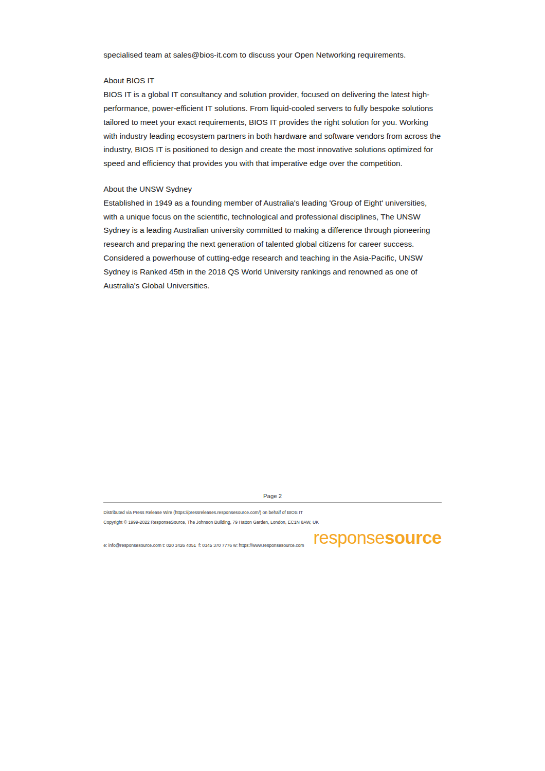specialised team at sales@bios-it.com to discuss your Open Networking requirements.
About BIOS IT
BIOS IT is a global IT consultancy and solution provider, focused on delivering the latest high-performance, power-efficient IT solutions. From liquid-cooled servers to fully bespoke solutions tailored to meet your exact requirements, BIOS IT provides the right solution for you. Working with industry leading ecosystem partners in both hardware and software vendors from across the industry, BIOS IT is positioned to design and create the most innovative solutions optimized for speed and efficiency that provides you with that imperative edge over the competition.
About the UNSW Sydney
Established in 1949 as a founding member of Australia's leading 'Group of Eight' universities, with a unique focus on the scientific, technological and professional disciplines, The UNSW Sydney is a leading Australian university committed to making a difference through pioneering research and preparing the next generation of talented global citizens for career success. Considered a powerhouse of cutting-edge research and teaching in the Asia-Pacific, UNSW Sydney is Ranked 45th in the 2018 QS World University rankings and renowned as one of Australia's Global Universities.
Page 2
Distributed via Press Release Wire (https://pressreleases.responsesource.com/) on behalf of BIOS IT
Copyright © 1999-2022 ResponseSource, The Johnson Building, 79 Hatton Garden, London, EC1N 8AW, UK
e: info@responsesource.com t: 020 3426 4051 f: 0345 370 7776 w: https://www.responsesource.com
response source